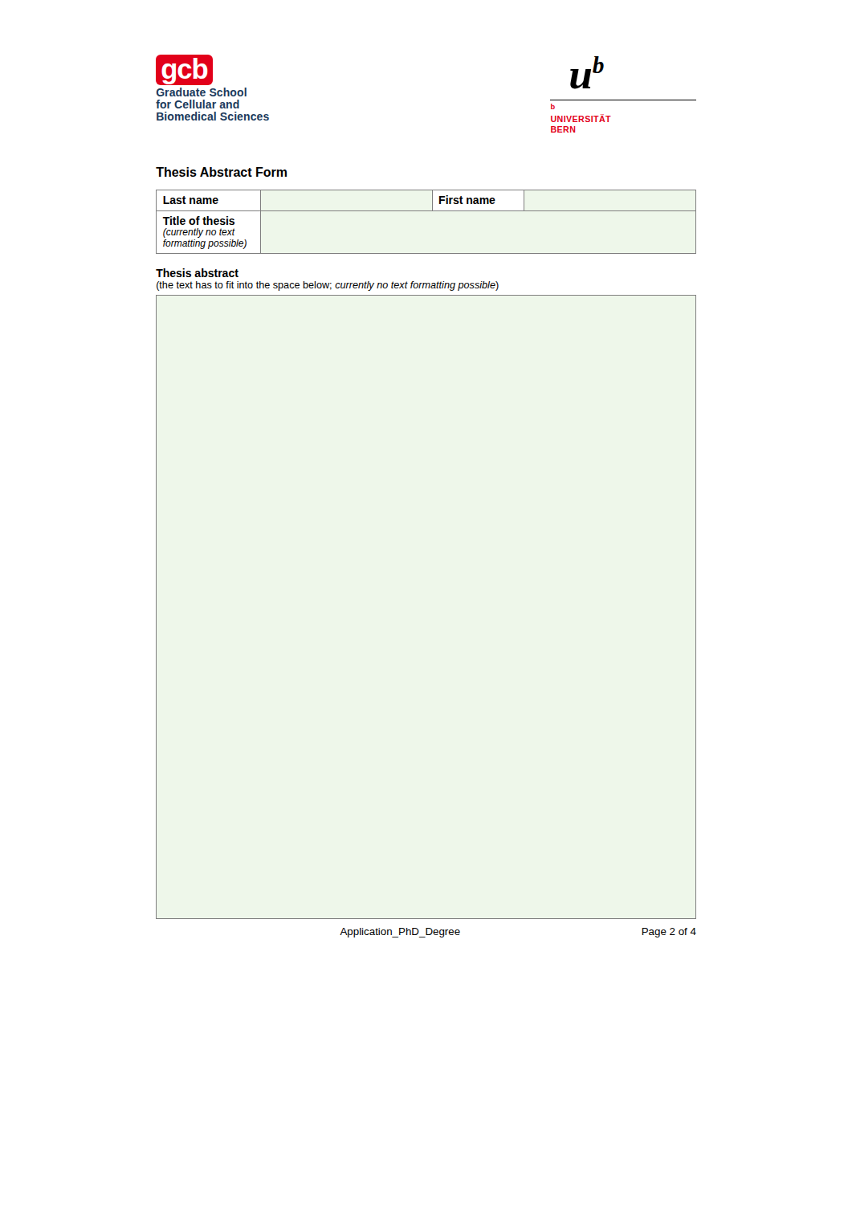gcb
Graduate School for Cellular and Biomedical Sciences
ub
b UNIVERSITÄT
BERN
Thesis Abstract Form
| Last name | | First name | |
| Title of thesis (currently no text formatting possible) | |
Thesis abstract
(the text has to fit into the space below; currently no text formatting possible)
Application_PhD_Degree
Page 2 of 4